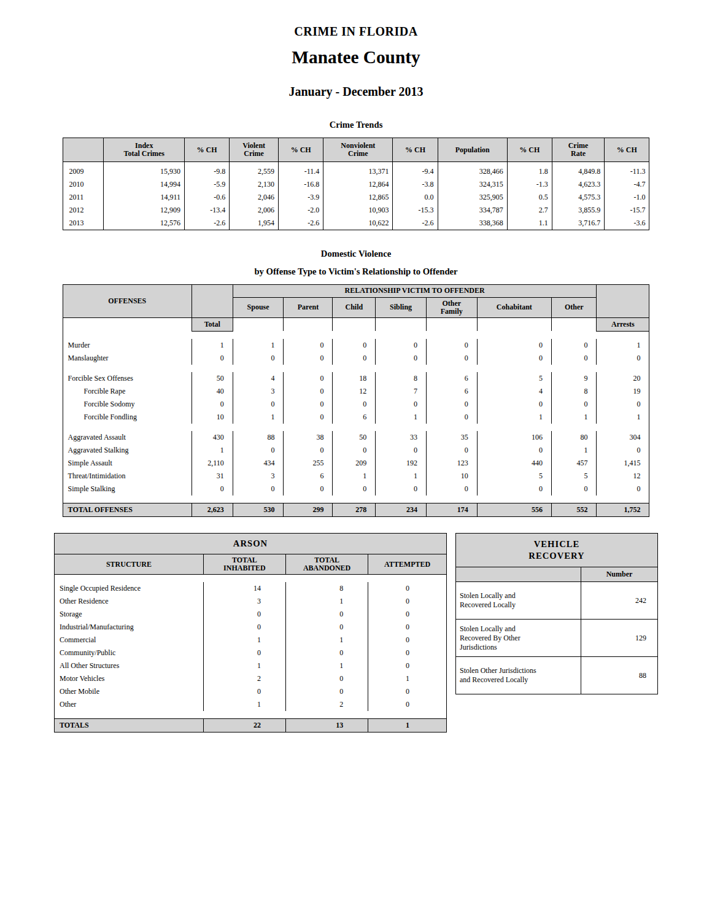CRIME IN FLORIDA
Manatee County
January - December 2013
Crime Trends
| | Index Total Crimes | % CH | Violent Crime | % CH | Nonviolent Crime | % CH | Population | % CH | Crime Rate | % CH |
| --- | --- | --- | --- | --- | --- | --- | --- | --- | --- | --- |
| 2009 | 15,930 | -9.8 | 2,559 | -11.4 | 13,371 | -9.4 | 328,466 | 1.8 | 4,849.8 | -11.3 |
| 2010 | 14,994 | -5.9 | 2,130 | -16.8 | 12,864 | -3.8 | 324,315 | -1.3 | 4,623.3 | -4.7 |
| 2011 | 14,911 | -0.6 | 2,046 | -3.9 | 12,865 | 0.0 | 325,905 | 0.5 | 4,575.3 | -1.0 |
| 2012 | 12,909 | -13.4 | 2,006 | -2.0 | 10,903 | -15.3 | 334,787 | 2.7 | 3,855.9 | -15.7 |
| 2013 | 12,576 | -2.6 | 1,954 | -2.6 | 10,622 | -2.6 | 338,368 | 1.1 | 3,716.7 | -3.6 |
Domestic Violence
by Offense Type to Victim's Relationship to Offender
| OFFENSES | | RELATIONSHIP VICTIM TO OFFENDER | |
| --- | --- | --- | --- |
| Spouse | Parent | Child | Sibling | Other Family | Cohabitant | Other |
| | Total | | | | | | | | Arrests |
| Murder | 1 | 1 | 0 | 0 | 0 | 0 | 0 | 0 | 1 |
| Manslaughter | 0 | 0 | 0 | 0 | 0 | 0 | 0 | 0 | 0 |
| Forcible Sex Offenses | 50 | 4 | 0 | 18 | 8 | 6 | 5 | 9 | 20 |
| Forcible Rape | 40 | 3 | 0 | 12 | 7 | 6 | 4 | 8 | 19 |
| Forcible Sodomy | 0 | 0 | 0 | 0 | 0 | 0 | 0 | 0 | 0 |
| Forcible Fondling | 10 | 1 | 0 | 6 | 1 | 0 | 1 | 1 | 1 |
| Aggravated Assault | 430 | 88 | 38 | 50 | 33 | 35 | 106 | 80 | 304 |
| Aggravated Stalking | 1 | 0 | 0 | 0 | 0 | 0 | 0 | 1 | 0 |
| Simple Assault | 2,110 | 434 | 255 | 209 | 192 | 123 | 440 | 457 | 1,415 |
| Threat/Intimidation | 31 | 3 | 6 | 1 | 1 | 10 | 5 | 5 | 12 |
| Simple Stalking | 0 | 0 | 0 | 0 | 0 | 0 | 0 | 0 | 0 |
| TOTAL OFFENSES | 2,623 | 530 | 299 | 278 | 234 | 174 | 556 | 552 | 1,752 |
| ARSON |
| --- |
| STRUCTURE | TOTAL INHABITED | TOTAL ABANDONED | ATTEMPTED |
| Single Occupied Residence | 14 | 8 | 0 |
| Other Residence | 3 | 1 | 0 |
| Storage | 0 | 0 | 0 |
| Industrial/Manufacturing | 0 | 0 | 0 |
| Commercial | 1 | 1 | 0 |
| Community/Public | 0 | 0 | 0 |
| All Other Structures | 1 | 1 | 0 |
| Motor Vehicles | 2 | 0 | 1 |
| Other Mobile | 0 | 0 | 0 |
| Other | 1 | 2 | 0 |
| TOTALS | 22 | 13 | 1 |
| VEHICLE RECOVERY |
| --- |
| | Number |
| Stolen Locally and Recovered Locally | 242 |
| Stolen Locally and Recovered By Other Jurisdictions | 129 |
| Stolen Other Jurisdictions and Recovered Locally | 88 |